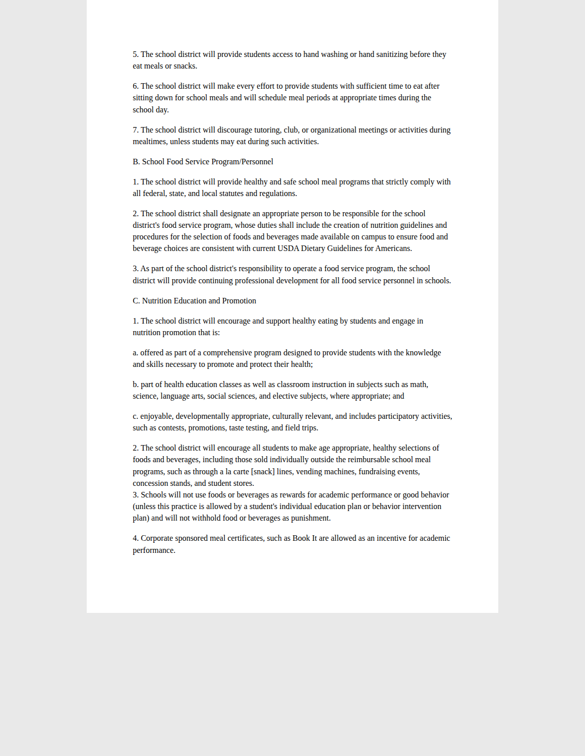5. The school district will provide students access to hand washing or hand sanitizing before they eat meals or snacks.
6. The school district will make every effort to provide students with sufficient time to eat after sitting down for school meals and will schedule meal periods at appropriate times during the school day.
7. The school district will discourage tutoring, club, or organizational meetings or activities during mealtimes, unless students may eat during such activities.
B. School Food Service Program/Personnel
1. The school district will provide healthy and safe school meal programs that strictly comply with all federal, state, and local statutes and regulations.
2. The school district shall designate an appropriate person to be responsible for the school district's food service program, whose duties shall include the creation of nutrition guidelines and procedures for the selection of foods and beverages made available on campus to ensure food and beverage choices are consistent with current USDA Dietary Guidelines for Americans.
3. As part of the school district's responsibility to operate a food service program, the school district will provide continuing professional development for all food service personnel in schools.
C. Nutrition Education and Promotion
1. The school district will encourage and support healthy eating by students and engage in nutrition promotion that is:
a. offered as part of a comprehensive program designed to provide students with the knowledge and skills necessary to promote and protect their health;
b. part of health education classes as well as classroom instruction in subjects such as math, science, language arts, social sciences, and elective subjects, where appropriate; and
c. enjoyable, developmentally appropriate, culturally relevant, and includes participatory activities, such as contests, promotions, taste testing, and field trips.
2. The school district will encourage all students to make age appropriate, healthy selections of foods and beverages, including those sold individually outside the reimbursable school meal programs, such as through a la carte [snack] lines, vending machines, fundraising events, concession stands, and student stores.
3. Schools will not use foods or beverages as rewards for academic performance or good behavior (unless this practice is allowed by a student's individual education plan or behavior intervention plan) and will not withhold food or beverages as punishment.
4. Corporate sponsored meal certificates, such as Book It are allowed as an incentive for academic performance.